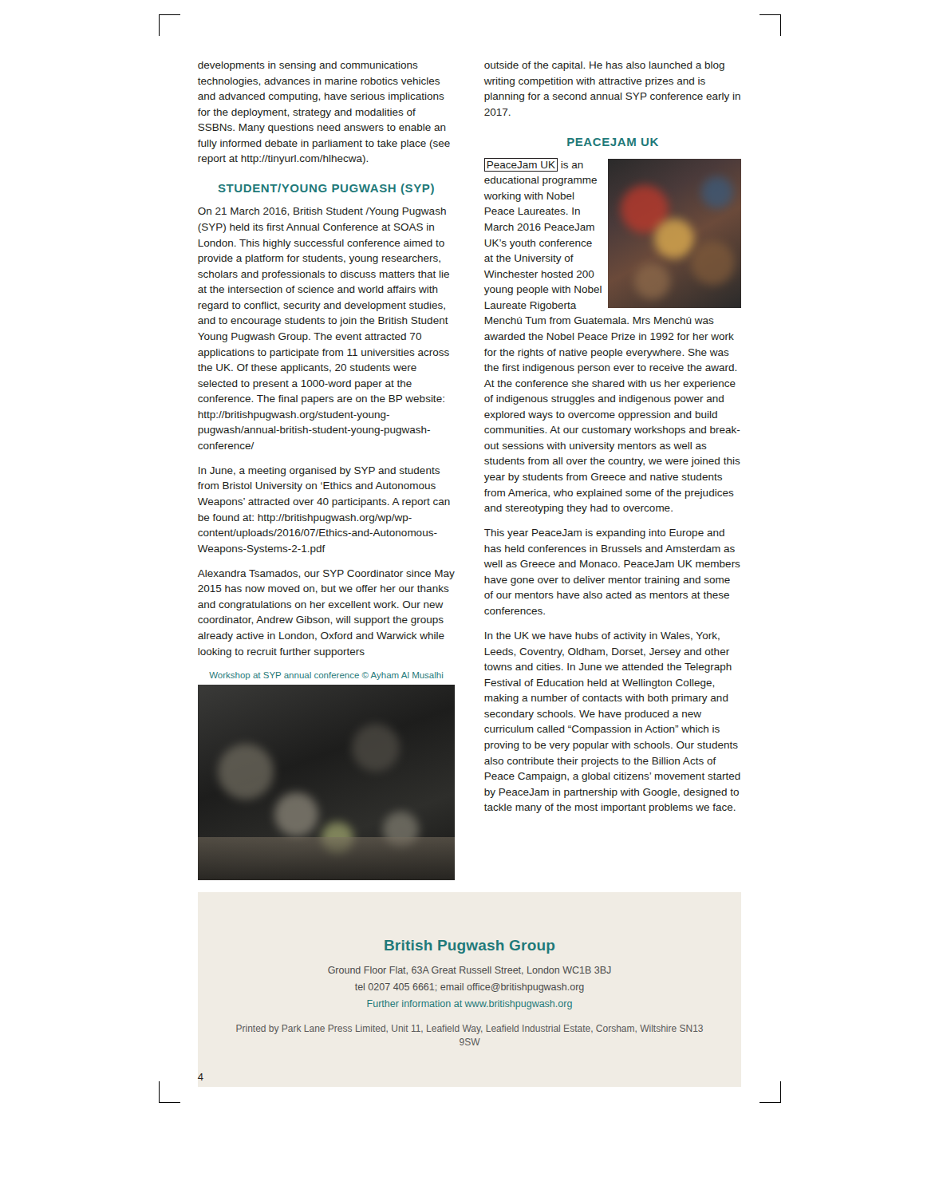developments in sensing and communications technologies, advances in marine robotics vehicles and advanced computing, have serious implications for the deployment, strategy and modalities of SSBNs. Many questions need answers to enable an fully informed debate in parliament to take place (see report at http://tinyurl.com/hlhecwa).
STUDENT/YOUNG PUGWASH (SYP)
On 21 March 2016, British Student /Young Pugwash (SYP) held its first Annual Conference at SOAS in London. This highly successful conference aimed to provide a platform for students, young researchers, scholars and professionals to discuss matters that lie at the intersection of science and world affairs with regard to conflict, security and development studies, and to encourage students to join the British Student Young Pugwash Group. The event attracted 70 applications to participate from 11 universities across the UK. Of these applicants, 20 students were selected to present a 1000-word paper at the conference. The final papers are on the BP website: http://britishpugwash.org/student-young-pugwash/annual-british-student-young-pugwash-conference/
In June, a meeting organised by SYP and students from Bristol University on ‘Ethics and Autonomous Weapons’ attracted over 40 participants. A report can be found at: http://britishpugwash.org/wp/wp-content/uploads/2016/07/Ethics-and-Autonomous-Weapons-Systems-2-1.pdf
Alexandra Tsamados, our SYP Coordinator since May 2015 has now moved on, but we offer her our thanks and congratulations on her excellent work. Our new coordinator, Andrew Gibson, will support the groups already active in London, Oxford and Warwick while looking to recruit further supporters
Workshop at SYP annual conference © Ayham Al Musalhi
outside of the capital. He has also launched a blog writing competition with attractive prizes and is planning for a second annual SYP conference early in 2017.
PEACEJAM UK
PeaceJam UK is an educational programme working with Nobel Peace Laureates. In March 2016 PeaceJam UK’s youth conference at the University of Winchester hosted 200 young people with Nobel Laureate Rigoberta Menchú Tum from Guatemala. Mrs Menchú was awarded the Nobel Peace Prize in 1992 for her work for the rights of native people everywhere. She was the first indigenous person ever to receive the award. At the conference she shared with us her experience of indigenous struggles and indigenous power and explored ways to overcome oppression and build communities. At our customary workshops and break-out sessions with university mentors as well as students from all over the country, we were joined this year by students from Greece and native students from America, who explained some of the prejudices and stereotyping they had to overcome.
This year PeaceJam is expanding into Europe and has held conferences in Brussels and Amsterdam as well as Greece and Monaco. PeaceJam UK members have gone over to deliver mentor training and some of our mentors have also acted as mentors at these conferences.
In the UK we have hubs of activity in Wales, York, Leeds, Coventry, Oldham, Dorset, Jersey and other towns and cities. In June we attended the Telegraph Festival of Education held at Wellington College, making a number of contacts with both primary and secondary schools. We have produced a new curriculum called “Compassion in Action” which is proving to be very popular with schools. Our students also contribute their projects to the Billion Acts of Peace Campaign, a global citizens’ movement started by PeaceJam in partnership with Google, designed to tackle many of the most important problems we face.
British Pugwash Group
Ground Floor Flat, 63A Great Russell Street, London WC1B 3BJ
tel 0207 405 6661; email office@britishpugwash.org
Further information at www.britishpugwash.org
Printed by Park Lane Press Limited, Unit 11, Leafield Way, Leafield Industrial Estate, Corsham, Wiltshire SN13 9SW
4